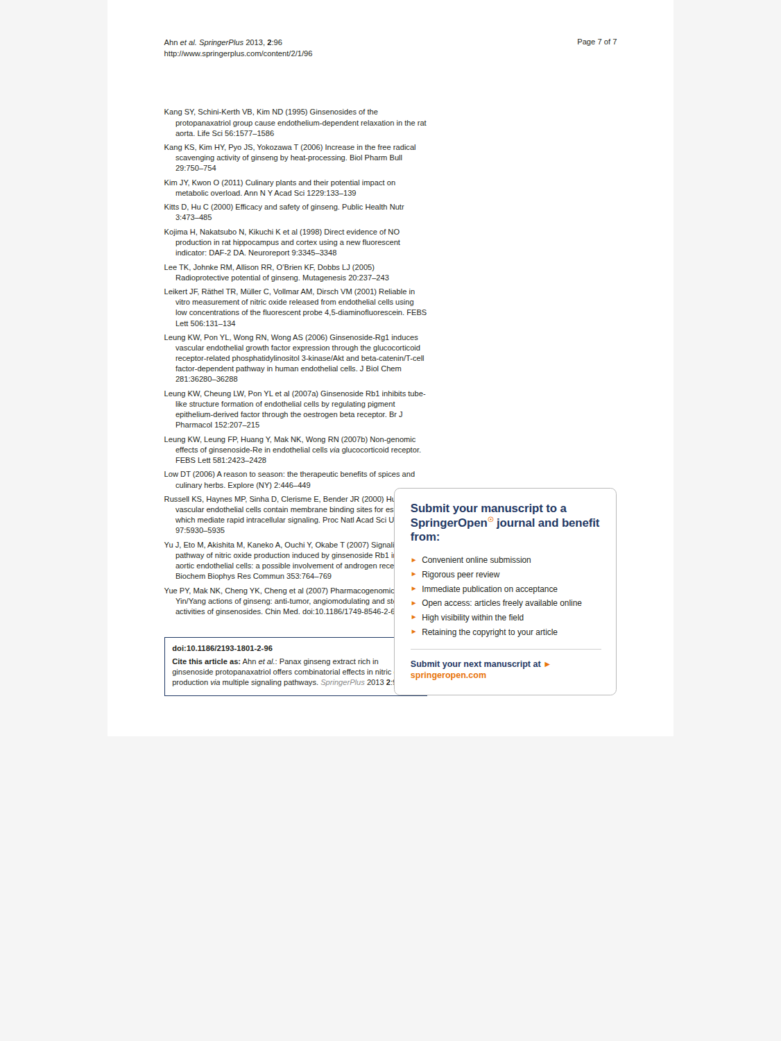Ahn et al. SpringerPlus 2013, 2:96 http://www.springerplus.com/content/2/1/96
Page 7 of 7
Kang SY, Schini-Kerth VB, Kim ND (1995) Ginsenosides of the protopanaxatriol group cause endothelium-dependent relaxation in the rat aorta. Life Sci 56:1577–1586
Kang KS, Kim HY, Pyo JS, Yokozawa T (2006) Increase in the free radical scavenging activity of ginseng by heat-processing. Biol Pharm Bull 29:750–754
Kim JY, Kwon O (2011) Culinary plants and their potential impact on metabolic overload. Ann N Y Acad Sci 1229:133–139
Kitts D, Hu C (2000) Efficacy and safety of ginseng. Public Health Nutr 3:473–485
Kojima H, Nakatsubo N, Kikuchi K et al (1998) Direct evidence of NO production in rat hippocampus and cortex using a new fluorescent indicator: DAF-2 DA. Neuroreport 9:3345–3348
Lee TK, Johnke RM, Allison RR, O’Brien KF, Dobbs LJ (2005) Radioprotective potential of ginseng. Mutagenesis 20:237–243
Leikert JF, Räthel TR, Müller C, Vollmar AM, Dirsch VM (2001) Reliable in vitro measurement of nitric oxide released from endothelial cells using low concentrations of the fluorescent probe 4,5-diaminofluorescein. FEBS Lett 506:131–134
Leung KW, Pon YL, Wong RN, Wong AS (2006) Ginsenoside-Rg1 induces vascular endothelial growth factor expression through the glucocorticoid receptor-related phosphatidylinositol 3-kinase/Akt and beta-catenin/T-cell factor-dependent pathway in human endothelial cells. J Biol Chem 281:36280–36288
Leung KW, Cheung LW, Pon YL et al (2007a) Ginsenoside Rb1 inhibits tube-like structure formation of endothelial cells by regulating pigment epithelium-derived factor through the oestrogen beta receptor. Br J Pharmacol 152:207–215
Leung KW, Leung FP, Huang Y, Mak NK, Wong RN (2007b) Non-genomic effects of ginsenoside-Re in endothelial cells via glucocorticoid receptor. FEBS Lett 581:2423–2428
Low DT (2006) A reason to season: the therapeutic benefits of spices and culinary herbs. Explore (NY) 2:446–449
Russell KS, Haynes MP, Sinha D, Clerisme E, Bender JR (2000) Human vascular endothelial cells contain membrane binding sites for estradiol, which mediate rapid intracellular signaling. Proc Natl Acad Sci USA 97:5930–5935
Yu J, Eto M, Akishita M, Kaneko A, Ouchi Y, Okabe T (2007) Signaling pathway of nitric oxide production induced by ginsenoside Rb1 in human aortic endothelial cells: a possible involvement of androgen receptor. Biochem Biophys Res Commun 353:764–769
Yue PY, Mak NK, Cheng YK, Cheng et al (2007) Pharmacogenomics and the Yin/Yang actions of ginseng: anti-tumor, angiomodulating and steroid-like activities of ginsenosides. Chin Med. doi:10.1186/1749-8546-2-6
doi:10.1186/2193-1801-2-96
Cite this article as: Ahn et al.: Panax ginseng extract rich in ginsenoside protopanaxatriol offers combinatorial effects in nitric oxide production via multiple signaling pathways. SpringerPlus 2013 2:96.
Submit your manuscript to a SpringerOpen☉ journal and benefit from:
Convenient online submission
Rigorous peer review
Immediate publication on acceptance
Open access: articles freely available online
High visibility within the field
Retaining the copyright to your article
Submit your next manuscript at ► springeropen.com